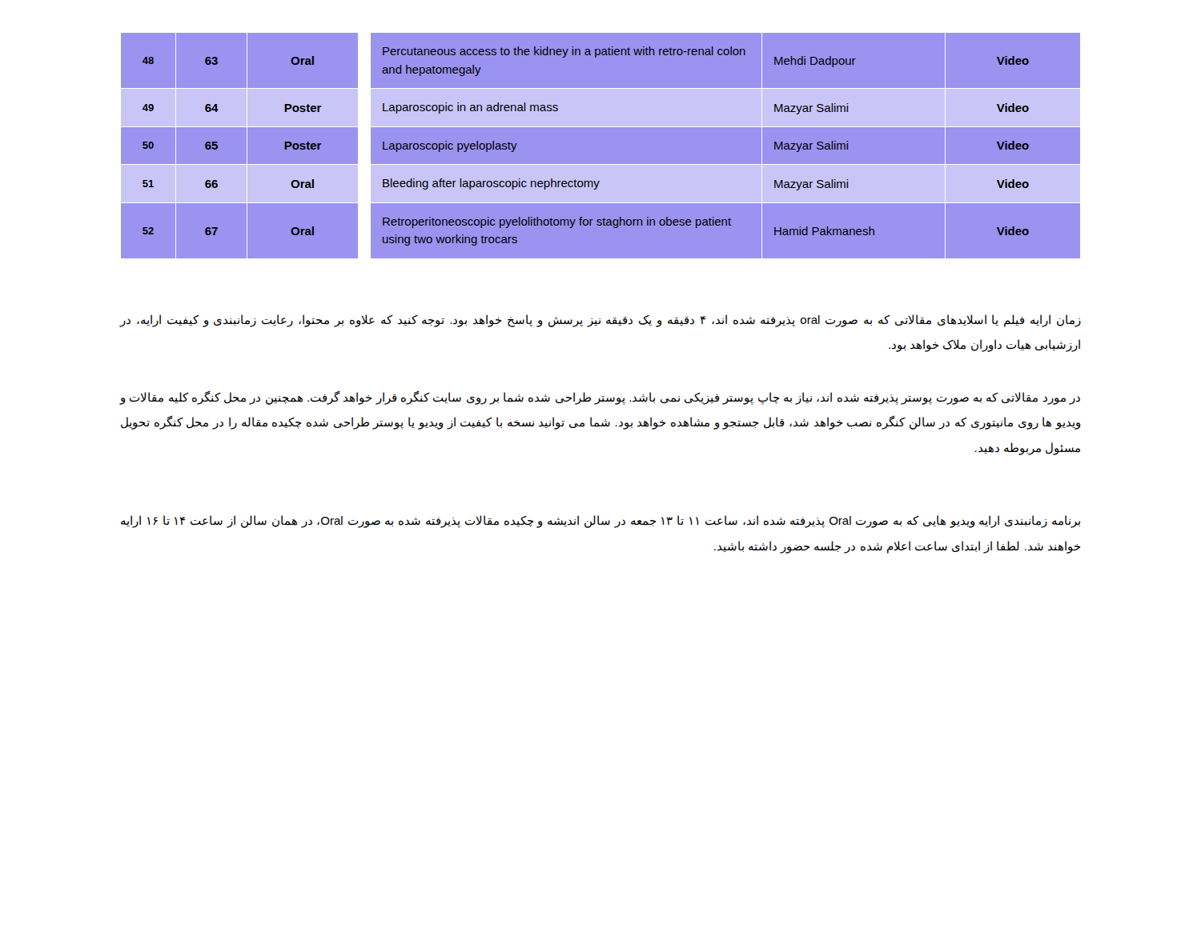| 48 | 63 | Oral | | Percutaneous access to the kidney in a patient with retro-renal colon and hepatomegaly | Mehdi Dadpour | Video |
| 49 | 64 | Poster | | Laparoscopic in an adrenal mass | Mazyar Salimi | Video |
| 50 | 65 | Poster | | Laparoscopic pyeloplasty | Mazyar Salimi | Video |
| 51 | 66 | Oral | | Bleeding after laparoscopic nephrectomy | Mazyar Salimi | Video |
| 52 | 67 | Oral | | Retroperitoneoscopic pyelolithotomy for staghorn in obese patient using two working trocars | Hamid Pakmanesh | Video |
زمان ارایه فیلم یا اسلایدهای مقالاتی که به صورت oral پذیرفته شده اند، ۴ دقیقه و یک دقیقه نیز پرسش و پاسخ خواهد بود. توجه کنید که علاوه بر محتوا، رعایت زمانبندی و کیفیت ارایه، در ارزشیابی هیات داوران ملاک خواهد بود.
در مورد مقالاتی که به صورت پوستر پذیرفته شده اند، نیاز به چاپ پوستر فیزیکی نمی باشد. پوستر طراحی شده شما بر روی سایت کنگره قرار خواهد گرفت. همچنین در محل کنگره کلیه مقالات و ویدیو ها روی مانیتوری که در سالن کنگره نصب خواهد شد، قابل جستجو و مشاهده خواهد بود. شما می توانید نسخه با کیفیت از ویدیو یا پوستر طراحی شده چکیده مقاله را در محل کنگره تحویل مسئول مربوطه دهید.
برنامه زمانبندی ارایه ویدیو هایی که به صورت Oral پذیرفته شده اند، ساعت ۱۱ تا ۱۳ جمعه در سالن اندیشه و چکیده مقالات پذیرفته شده به صورت Oral، در همان سالن از ساعت ۱۴ تا ۱۶ ارایه خواهند شد. لطفا از ابتدای ساعت اعلام شده در جلسه حضور داشته باشید.